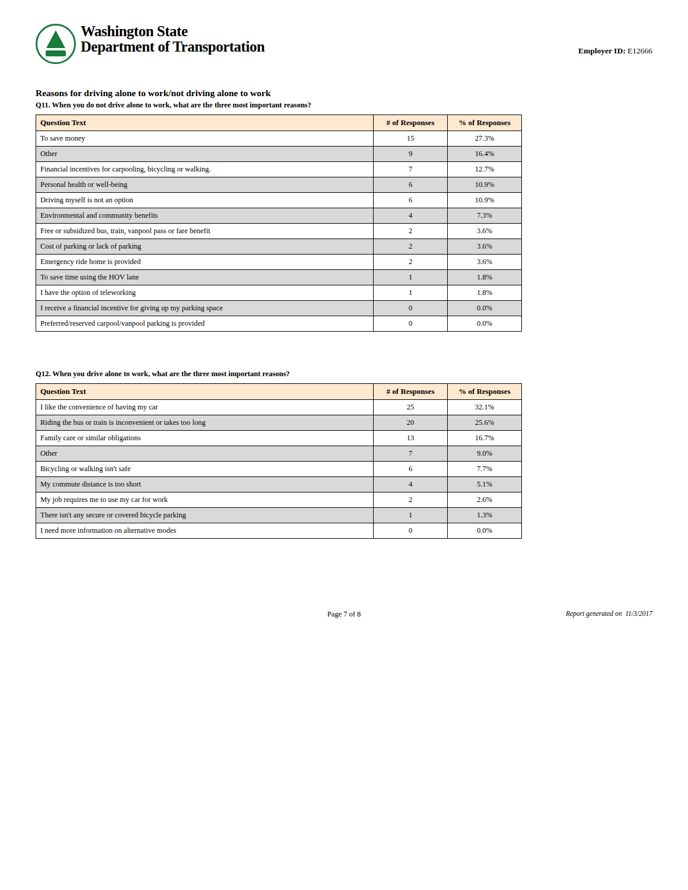Washington State
Department of Transportation
Employer ID: E12666
Reasons for driving alone to work/not driving alone to work
Q11. When you do not drive alone to work, what are the three most important reasons?
| Question Text | # of Responses | % of Responses |
| --- | --- | --- |
| To save money | 15 | 27.3% |
| Other | 9 | 16.4% |
| Financial incentives for carpooling, bicycling or walking. | 7 | 12.7% |
| Personal health or well-being | 6 | 10.9% |
| Driving myself is not an option | 6 | 10.9% |
| Environmental and community benefits | 4 | 7.3% |
| Free or subsidized bus, train, vanpool pass or fare benefit | 2 | 3.6% |
| Cost of parking or lack of parking | 2 | 3.6% |
| Emergency ride home is provided | 2 | 3.6% |
| To save time using the HOV lane | 1 | 1.8% |
| I have the option of teleworking | 1 | 1.8% |
| I receive a financial incentive for giving up my parking space | 0 | 0.0% |
| Preferred/reserved carpool/vanpool parking is provided | 0 | 0.0% |
Q12. When you drive alone to work, what are the three most important reasons?
| Question Text | # of Responses | % of Responses |
| --- | --- | --- |
| I like the convenience of having my car | 25 | 32.1% |
| Riding the bus or train is inconvenient or takes too long | 20 | 25.6% |
| Family care or similar obligations | 13 | 16.7% |
| Other | 7 | 9.0% |
| Bicycling or walking isn't safe | 6 | 7.7% |
| My commute distance is too short | 4 | 5.1% |
| My job requires me to use my car for work | 2 | 2.6% |
| There isn't any secure or covered bicycle parking | 1 | 1.3% |
| I need more information on alternative modes | 0 | 0.0% |
Page 7 of 8
Report generated on 11/3/2017